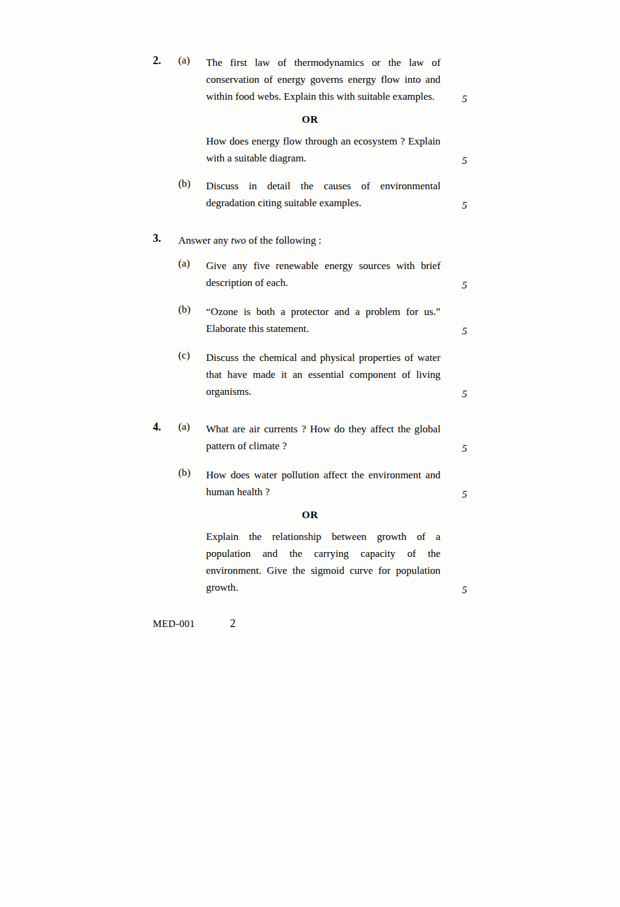2.
(a)
The first law of thermodynamics or the law of conservation of energy governs energy flow into and within food webs. Explain this with suitable examples.
5
OR
How does energy flow through an ecosystem ? Explain with a suitable diagram.
5
(b)
Discuss in detail the causes of environmental degradation citing suitable examples.
5
3.
Answer any two of the following :
(a)
Give any five renewable energy sources with brief description of each.
5
(b)
“Ozone is both a protector and a problem for us.” Elaborate this statement.
5
(c)
Discuss the chemical and physical properties of water that have made it an essential component of living organisms.
5
4.
(a)
What are air currents ? How do they affect the global pattern of climate ?
5
(b)
How does water pollution affect the environment and human health ?
5
OR
Explain the relationship between growth of a population and the carrying capacity of the environment. Give the sigmoid curve for population growth.
5
MED-001 2